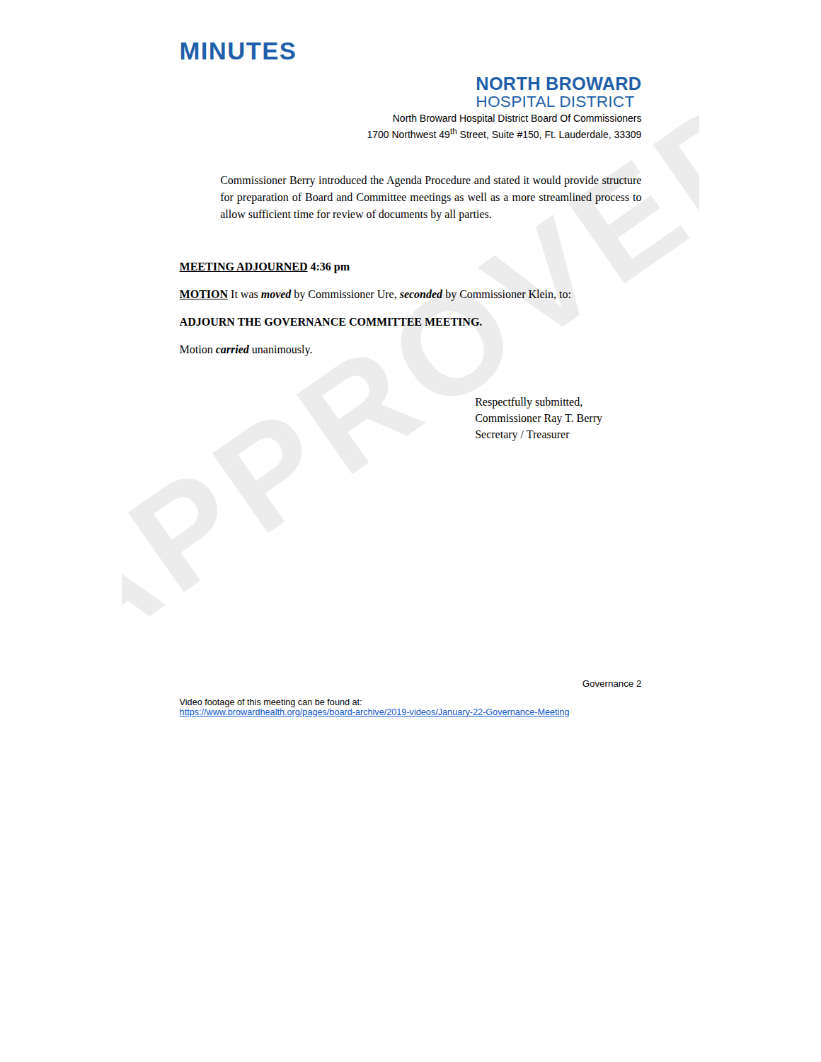APPROVED
MINUTES
NORTH BROWARD
HOSPITAL DISTRICT
North Broward Hospital District Board Of Commissioners
1700 Northwest 49th Street, Suite #150, Ft. Lauderdale, 33309
Commissioner Berry introduced the Agenda Procedure and stated it would provide structure for preparation of Board and Committee meetings as well as a more streamlined process to allow sufficient time for review of documents by all parties.
MEETING ADJOURNED 4:36 pm
MOTION It was moved by Commissioner Ure, seconded by Commissioner Klein, to:
ADJOURN THE GOVERNANCE COMMITTEE MEETING.
Motion carried unanimously.
Respectfully submitted,
Commissioner Ray T. Berry
Secretary / Treasurer
Governance 2
Video footage of this meeting can be found at:
https://www.browardhealth.org/pages/board-archive/2019-videos/January-22-Governance-Meeting